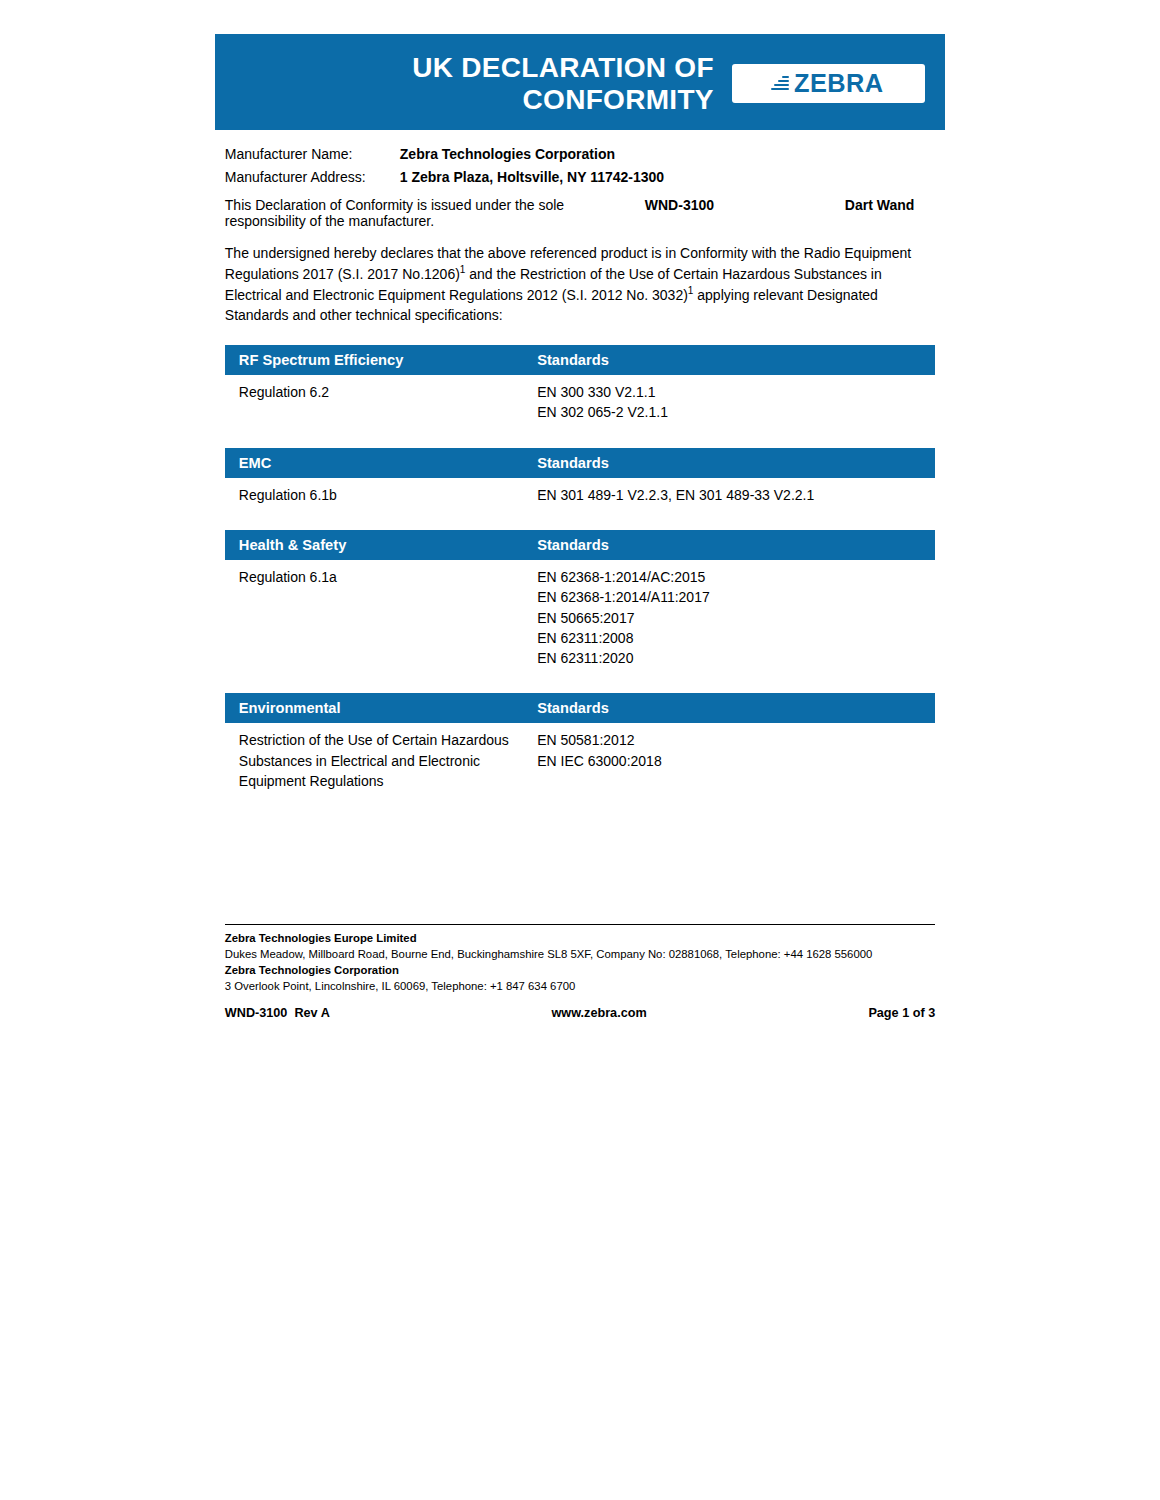UK DECLARATION OF CONFORMITY
ZEBRA
Manufacturer Name:
Zebra Technologies Corporation
Manufacturer Address:
1 Zebra Plaza, Holtsville, NY 11742-1300
This Declaration of Conformity is issued under the sole responsibility of the manufacturer.
WND-3100
Dart Wand
The undersigned hereby declares that the above referenced product is in Conformity with the Radio Equipment Regulations 2017 (S.I. 2017 No.1206)1 and the Restriction of the Use of Certain Hazardous Substances in Electrical and Electronic Equipment Regulations 2012 (S.I. 2012 No. 3032)1 applying relevant Designated Standards and other technical specifications:
| RF Spectrum Efficiency | Standards |
| --- | --- |
| Regulation 6.2 | EN 300 330 V2.1.1 EN 302 065-2 V2.1.1 |
| EMC | Standards |
| --- | --- |
| Regulation 6.1b | EN 301 489-1 V2.2.3, EN 301 489-33 V2.2.1 |
| Health & Safety | Standards |
| --- | --- |
| Regulation 6.1a | EN 62368-1:2014/AC:2015 EN 62368-1:2014/A11:2017 EN 50665:2017 EN 62311:2008 EN 62311:2020 |
| Environmental | Standards |
| --- | --- |
| Restriction of the Use of Certain Hazardous Substances in Electrical and Electronic Equipment Regulations | EN 50581:2012 EN IEC 63000:2018 |
Zebra Technologies Europe Limited
Dukes Meadow, Millboard Road, Bourne End, Buckinghamshire SL8 5XF, Company No: 02881068, Telephone: +44 1628 556000
Zebra Technologies Corporation
3 Overlook Point, Lincolnshire, IL 60069, Telephone: +1 847 634 6700
WND-3100 Rev A
www.zebra.com
Page 1 of 3